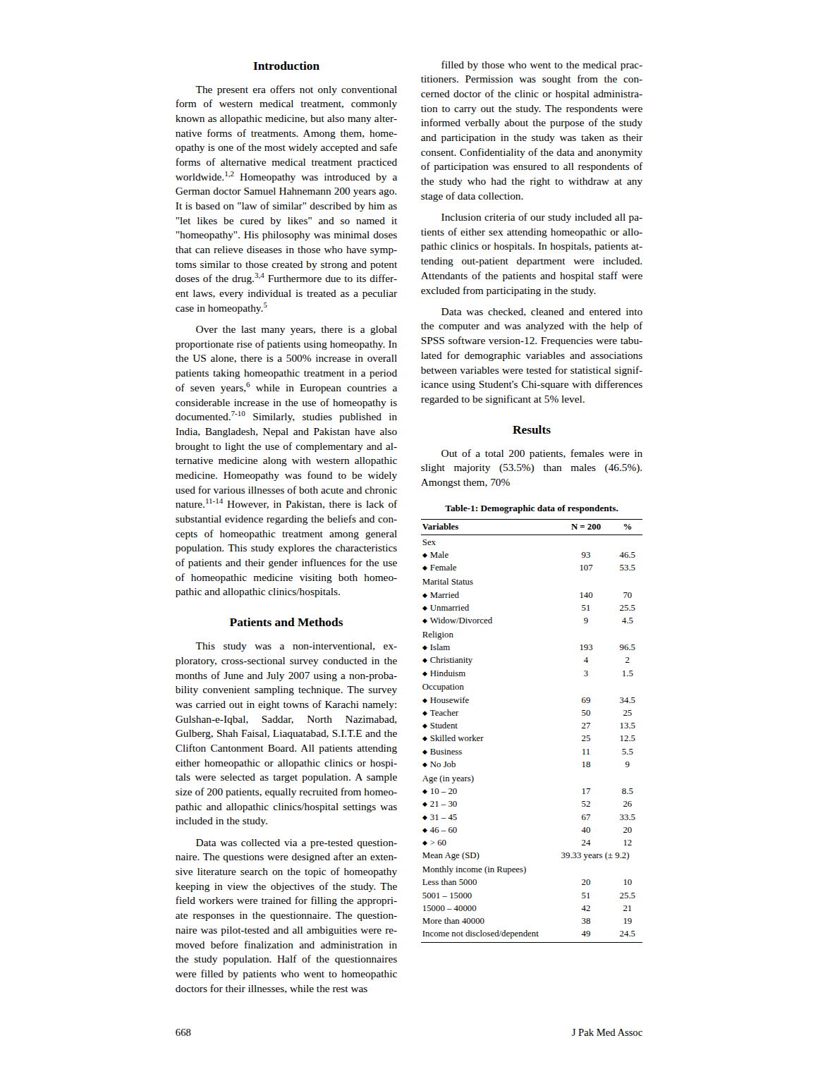Introduction
The present era offers not only conventional form of western medical treatment, commonly known as allopathic medicine, but also many alternative forms of treatments. Among them, homeopathy is one of the most widely accepted and safe forms of alternative medical treatment practiced worldwide.1,2 Homeopathy was introduced by a German doctor Samuel Hahnemann 200 years ago. It is based on "law of similar" described by him as "let likes be cured by likes" and so named it "homeopathy". His philosophy was minimal doses that can relieve diseases in those who have symptoms similar to those created by strong and potent doses of the drug.3,4 Furthermore due to its different laws, every individual is treated as a peculiar case in homeopathy.5
Over the last many years, there is a global proportionate rise of patients using homeopathy. In the US alone, there is a 500% increase in overall patients taking homeopathic treatment in a period of seven years,6 while in European countries a considerable increase in the use of homeopathy is documented.7-10 Similarly, studies published in India, Bangladesh, Nepal and Pakistan have also brought to light the use of complementary and alternative medicine along with western allopathic medicine. Homeopathy was found to be widely used for various illnesses of both acute and chronic nature.11-14 However, in Pakistan, there is lack of substantial evidence regarding the beliefs and concepts of homeopathic treatment among general population. This study explores the characteristics of patients and their gender influences for the use of homeopathic medicine visiting both homeopathic and allopathic clinics/hospitals.
Patients and Methods
This study was a non-interventional, exploratory, cross-sectional survey conducted in the months of June and July 2007 using a non-probability convenient sampling technique. The survey was carried out in eight towns of Karachi namely: Gulshan-e-Iqbal, Saddar, North Nazimabad, Gulberg, Shah Faisal, Liaquatabad, S.I.T.E and the Clifton Cantonment Board. All patients attending either homeopathic or allopathic clinics or hospitals were selected as target population. A sample size of 200 patients, equally recruited from homeopathic and allopathic clinics/hospital settings was included in the study.
Data was collected via a pre-tested questionnaire. The questions were designed after an extensive literature search on the topic of homeopathy keeping in view the objectives of the study. The field workers were trained for filling the appropriate responses in the questionnaire. The questionnaire was pilot-tested and all ambiguities were removed before finalization and administration in the study population. Half of the questionnaires were filled by patients who went to homeopathic doctors for their illnesses, while the rest was
filled by those who went to the medical practitioners. Permission was sought from the concerned doctor of the clinic or hospital administration to carry out the study. The respondents were informed verbally about the purpose of the study and participation in the study was taken as their consent. Confidentiality of the data and anonymity of participation was ensured to all respondents of the study who had the right to withdraw at any stage of data collection.
Inclusion criteria of our study included all patients of either sex attending homeopathic or allopathic clinics or hospitals. In hospitals, patients attending out-patient department were included. Attendants of the patients and hospital staff were excluded from participating in the study.
Data was checked, cleaned and entered into the computer and was analyzed with the help of SPSS software version-12. Frequencies were tabulated for demographic variables and associations between variables were tested for statistical significance using Student's Chi-square with differences regarded to be significant at 5% level.
Results
Out of a total 200 patients, females were in slight majority (53.5%) than males (46.5%). Amongst them, 70%
Table-1: Demographic data of respondents.
| Variables | N = 200 | % |
| --- | --- | --- |
| Sex | | |
| Male | 93 | 46.5 |
| Female | 107 | 53.5 |
| Marital Status | | |
| Married | 140 | 70 |
| Unmarried | 51 | 25.5 |
| Widow/Divorced | 9 | 4.5 |
| Religion | | |
| Islam | 193 | 96.5 |
| Christianity | 4 | 2 |
| Hinduism | 3 | 1.5 |
| Occupation | | |
| Housewife | 69 | 34.5 |
| Teacher | 50 | 25 |
| Student | 27 | 13.5 |
| Skilled worker | 25 | 12.5 |
| Business | 11 | 5.5 |
| No Job | 18 | 9 |
| Age (in years) | | |
| 10 – 20 | 17 | 8.5 |
| 21 – 30 | 52 | 26 |
| 31 – 45 | 67 | 33.5 |
| 46 – 60 | 40 | 20 |
| > 60 | 24 | 12 |
| Mean Age (SD) | 39.33 years (± 9.2) |
| Monthly income (in Rupees) | | |
| Less than 5000 | 20 | 10 |
| 5001 – 15000 | 51 | 25.5 |
| 15000 – 40000 | 42 | 21 |
| More than 40000 | 38 | 19 |
| Income not disclosed/dependent | 49 | 24.5 |
668
J Pak Med Assoc